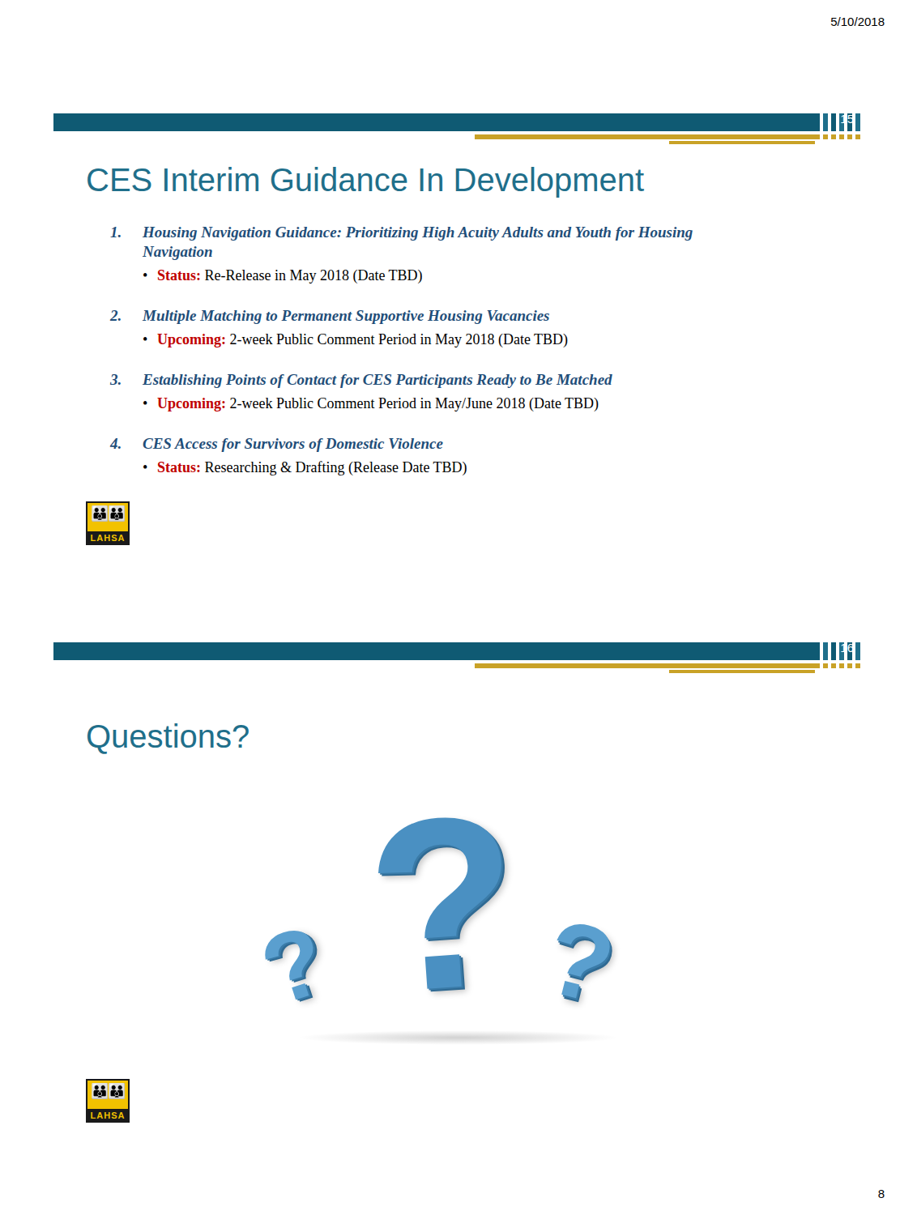5/10/2018
15
CES Interim Guidance In Development
Housing Navigation Guidance: Prioritizing High Acuity Adults and Youth for Housing Navigation
Status: Re-Release in May 2018 (Date TBD)
Multiple Matching to Permanent Supportive Housing Vacancies
Upcoming: 2-week Public Comment Period in May 2018 (Date TBD)
Establishing Points of Contact for CES Participants Ready to Be Matched
Upcoming: 2-week Public Comment Period in May/June 2018 (Date TBD)
CES Access for Survivors of Domestic Violence
Status: Researching & Drafting (Release Date TBD)
👪👪
LAHSA
16
Questions?
? ? ?
👪👪
LAHSA
8